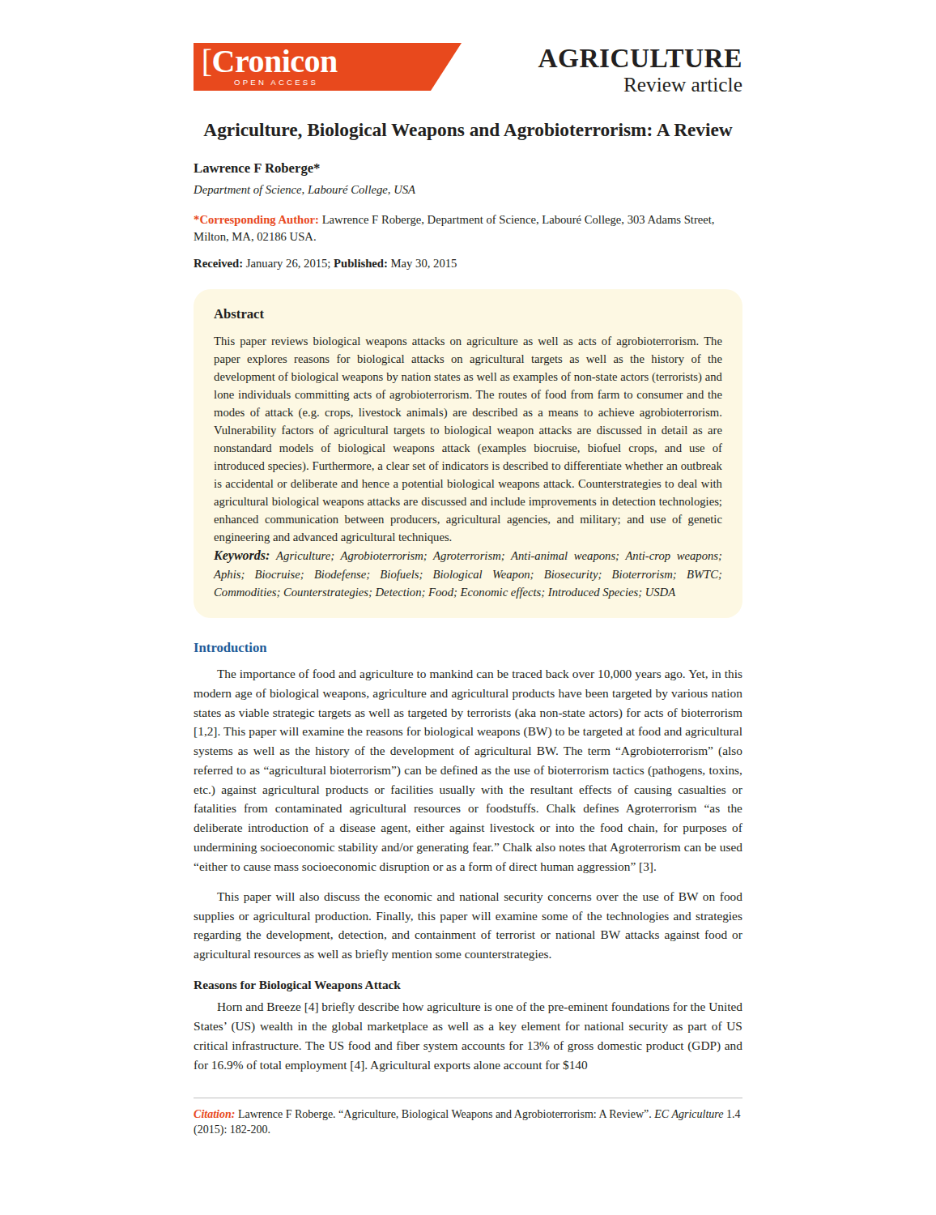[Cronicon
OPEN ACCESS
AGRICULTURE
Review article
Agriculture, Biological Weapons and Agrobioterrorism: A Review
Lawrence F Roberge*
Department of Science, Labouré College, USA
*Corresponding Author: Lawrence F Roberge, Department of Science, Labouré College, 303 Adams Street, Milton, MA, 02186 USA.
Received: January 26, 2015; Published: May 30, 2015
Abstract
This paper reviews biological weapons attacks on agriculture as well as acts of agrobioterrorism. The paper explores reasons for biological attacks on agricultural targets as well as the history of the development of biological weapons by nation states as well as examples of non-state actors (terrorists) and lone individuals committing acts of agrobioterrorism. The routes of food from farm to consumer and the modes of attack (e.g. crops, livestock animals) are described as a means to achieve agrobioterrorism. Vulnerability factors of agricultural targets to biological weapon attacks are discussed in detail as are nonstandard models of biological weapons attack (examples biocruise, biofuel crops, and use of introduced species). Furthermore, a clear set of indicators is described to differentiate whether an outbreak is accidental or deliberate and hence a potential biological weapons attack. Counterstrategies to deal with agricultural biological weapons attacks are discussed and include improvements in detection technologies; enhanced communication between producers, agricultural agencies, and military; and use of genetic engineering and advanced agricultural techniques.
Keywords: Agriculture; Agrobioterrorism; Agroterrorism; Anti-animal weapons; Anti-crop weapons; Aphis; Biocruise; Biodefense; Biofuels; Biological Weapon; Biosecurity; Bioterrorism; BWTC; Commodities; Counterstrategies; Detection; Food; Economic effects; Introduced Species; USDA
Introduction
The importance of food and agriculture to mankind can be traced back over 10,000 years ago. Yet, in this modern age of biological weapons, agriculture and agricultural products have been targeted by various nation states as viable strategic targets as well as targeted by terrorists (aka non-state actors) for acts of bioterrorism [1,2]. This paper will examine the reasons for biological weapons (BW) to be targeted at food and agricultural systems as well as the history of the development of agricultural BW. The term “Agrobioterrorism” (also referred to as “agricultural bioterrorism”) can be defined as the use of bioterrorism tactics (pathogens, toxins, etc.) against agricultural products or facilities usually with the resultant effects of causing casualties or fatalities from contaminated agricultural resources or foodstuffs. Chalk defines Agroterrorism “as the deliberate introduction of a disease agent, either against livestock or into the food chain, for purposes of undermining socioeconomic stability and/or generating fear.” Chalk also notes that Agroterrorism can be used “either to cause mass socioeconomic disruption or as a form of direct human aggression” [3].
This paper will also discuss the economic and national security concerns over the use of BW on food supplies or agricultural production. Finally, this paper will examine some of the technologies and strategies regarding the development, detection, and containment of terrorist or national BW attacks against food or agricultural resources as well as briefly mention some counterstrategies.
Reasons for Biological Weapons Attack
Horn and Breeze [4] briefly describe how agriculture is one of the pre-eminent foundations for the United States’ (US) wealth in the global marketplace as well as a key element for national security as part of US critical infrastructure. The US food and fiber system accounts for 13% of gross domestic product (GDP) and for 16.9% of total employment [4]. Agricultural exports alone account for $140
Citation: Lawrence F Roberge. “Agriculture, Biological Weapons and Agrobioterrorism: A Review”. EC Agriculture 1.4 (2015): 182-200.